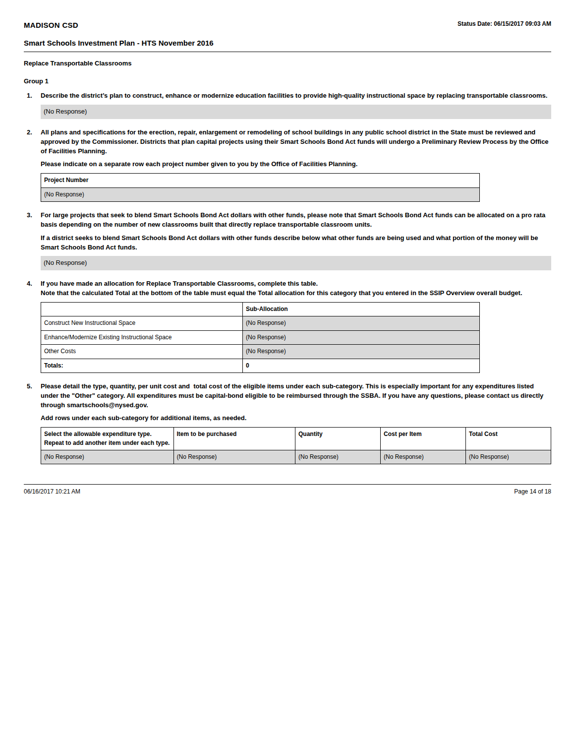MADISON CSD
Status Date: 06/15/2017 09:03 AM
Smart Schools Investment Plan - HTS November 2016
Replace Transportable Classrooms
Group 1
Describe the district’s plan to construct, enhance or modernize education facilities to provide high-quality instructional space by replacing transportable classrooms.
(No Response)
All plans and specifications for the erection, repair, enlargement or remodeling of school buildings in any public school district in the State must be reviewed and approved by the Commissioner. Districts that plan capital projects using their Smart Schools Bond Act funds will undergo a Preliminary Review Process by the Office of Facilities Planning.
Please indicate on a separate row each project number given to you by the Office of Facilities Planning.
| Project Number |
| --- |
| (No Response) |
For large projects that seek to blend Smart Schools Bond Act dollars with other funds, please note that Smart Schools Bond Act funds can be allocated on a pro rata basis depending on the number of new classrooms built that directly replace transportable classroom units.
If a district seeks to blend Smart Schools Bond Act dollars with other funds describe below what other funds are being used and what portion of the money will be Smart Schools Bond Act funds.
(No Response)
If you have made an allocation for Replace Transportable Classrooms, complete this table.
Note that the calculated Total at the bottom of the table must equal the Total allocation for this category that you entered in the SSIP Overview overall budget.
| | Sub-Allocation |
| Construct New Instructional Space | (No Response) |
| Enhance/Modernize Existing Instructional Space | (No Response) |
| Other Costs | (No Response) |
| Totals: | 0 |
Please detail the type, quantity, per unit cost and total cost of the eligible items under each sub-category. This is especially important for any expenditures listed under the "Other" category. All expenditures must be capital-bond eligible to be reimbursed through the SSBA. If you have any questions, please contact us directly through smartschools@nysed.gov.
Add rows under each sub-category for additional items, as needed.
| Select the allowable expenditure type. Repeat to add another item under each type. | Item to be purchased | Quantity | Cost per Item | Total Cost |
| --- | --- | --- | --- | --- |
| (No Response) | (No Response) | (No Response) | (No Response) | (No Response) |
06/16/2017 10:21 AM
Page 14 of 18